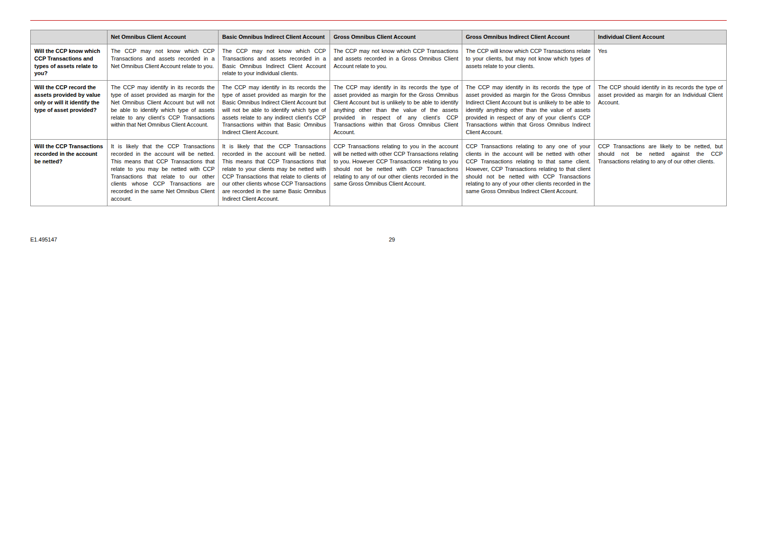| | Net Omnibus Client Account | Basic Omnibus Indirect Client Account | Gross Omnibus Client Account | Gross Omnibus Indirect Client Account | Individual Client Account |
| --- | --- | --- | --- | --- | --- |
| Will the CCP know which CCP Transactions and types of assets relate to you? | The CCP may not know which CCP Transactions and assets recorded in a Net Omnibus Client Account relate to you. | The CCP may not know which CCP Transactions and assets recorded in a Basic Omnibus Indirect Client Account relate to your individual clients. | The CCP may not know which CCP Transactions and assets recorded in a Gross Omnibus Client Account relate to you. | The CCP will know which CCP Transactions relate to your clients, but may not know which types of assets relate to your clients. | Yes |
| Will the CCP record the assets provided by value only or will it identify the type of asset provided? | The CCP may identify in its records the type of asset provided as margin for the Net Omnibus Client Account but will not be able to identify which type of assets relate to any client’s CCP Transactions within that Net Omnibus Client Account. | The CCP may identify in its records the type of asset provided as margin for the Basic Omnibus Indirect Client Account but will not be able to identify which type of assets relate to any indirect client's CCP Transactions within that Basic Omnibus Indirect Client Account. | The CCP may identify in its records the type of asset provided as margin for the Gross Omnibus Client Account but is unlikely to be able to identify anything other than the value of the assets provided in respect of any client’s CCP Transactions within that Gross Omnibus Client Account. | The CCP may identify in its records the type of asset provided as margin for the Gross Omnibus Indirect Client Account but is unlikely to be able to identify anything other than the value of assets provided in respect of any of your client's CCP Transactions within that Gross Omnibus Indirect Client Account. | The CCP should identify in its records the type of asset provided as margin for an Individual Client Account. |
| Will the CCP Transactions recorded in the account be netted? | It is likely that the CCP Transactions recorded in the account will be netted. This means that CCP Transactions that relate to you may be netted with CCP Transactions that relate to our other clients whose CCP Transactions are recorded in the same Net Omnibus Client account. | It is likely that the CCP Transactions recorded in the account will be netted. This means that CCP Transactions that relate to your clients may be netted with CCP Transactions that relate to clients of our other clients whose CCP Transactions are recorded in the same Basic Omnibus Indirect Client Account. | CCP Transactions relating to you in the account will be netted with other CCP Transactions relating to you. However CCP Transactions relating to you should not be netted with CCP Transactions relating to any of our other clients recorded in the same Gross Omnibus Client Account. | CCP Transactions relating to any one of your clients in the account will be netted with other CCP Transactions relating to that same client. However, CCP Transactions relating to that client should not be netted with CCP Transactions relating to any of your other clients recorded in the same Gross Omnibus Indirect Client Account. | CCP Transactions are likely to be netted, but should not be netted against the CCP Transactions relating to any of our other clients. |
E1.495147
29